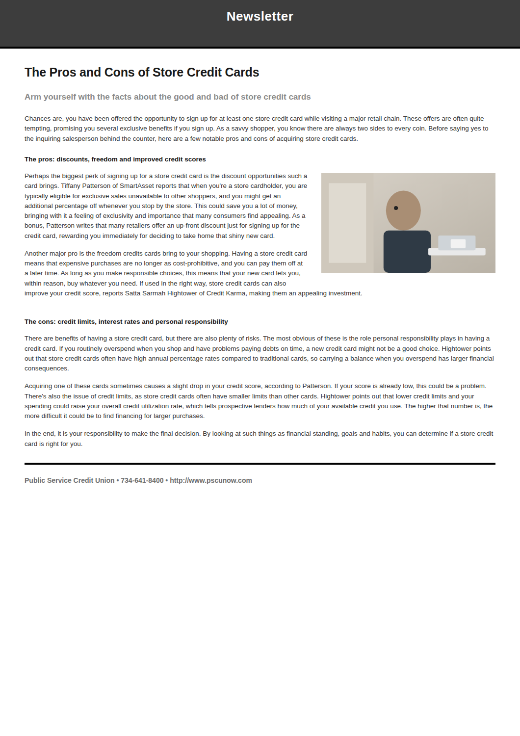Newsletter
The Pros and Cons of Store Credit Cards
Arm yourself with the facts about the good and bad of store credit cards
Chances are, you have been offered the opportunity to sign up for at least one store credit card while visiting a major retail chain. These offers are often quite tempting, promising you several exclusive benefits if you sign up. As a savvy shopper, you know there are always two sides to every coin. Before saying yes to the inquiring salesperson behind the counter, here are a few notable pros and cons of acquiring store credit cards.
The pros: discounts, freedom and improved credit scores
Perhaps the biggest perk of signing up for a store credit card is the discount opportunities such a card brings. Tiffany Patterson of SmartAsset reports that when you're a store cardholder, you are typically eligible for exclusive sales unavailable to other shoppers, and you might get an additional percentage off whenever you stop by the store. This could save you a lot of money, bringing with it a feeling of exclusivity and importance that many consumers find appealing. As a bonus, Patterson writes that many retailers offer an up-front discount just for signing up for the credit card, rewarding you immediately for deciding to take home that shiny new card.
Another major pro is the freedom credits cards bring to your shopping. Having a store credit card means that expensive purchases are no longer as cost-prohibitive, and you can pay them off at a later time. As long as you make responsible choices, this means that your new card lets you, within reason, buy whatever you need. If used in the right way, store credit cards can also improve your credit score, reports Satta Sarmah Hightower of Credit Karma, making them an appealing investment.
The cons: credit limits, interest rates and personal responsibility
There are benefits of having a store credit card, but there are also plenty of risks. The most obvious of these is the role personal responsibility plays in having a credit card. If you routinely overspend when you shop and have problems paying debts on time, a new credit card might not be a good choice. Hightower points out that store credit cards often have high annual percentage rates compared to traditional cards, so carrying a balance when you overspend has larger financial consequences.
Acquiring one of these cards sometimes causes a slight drop in your credit score, according to Patterson. If your score is already low, this could be a problem. There's also the issue of credit limits, as store credit cards often have smaller limits than other cards. Hightower points out that lower credit limits and your spending could raise your overall credit utilization rate, which tells prospective lenders how much of your available credit you use. The higher that number is, the more difficult it could be to find financing for larger purchases.
In the end, it is your responsibility to make the final decision. By looking at such things as financial standing, goals and habits, you can determine if a store credit card is right for you.
Public Service Credit Union • 734-641-8400 • http://www.pscunow.com